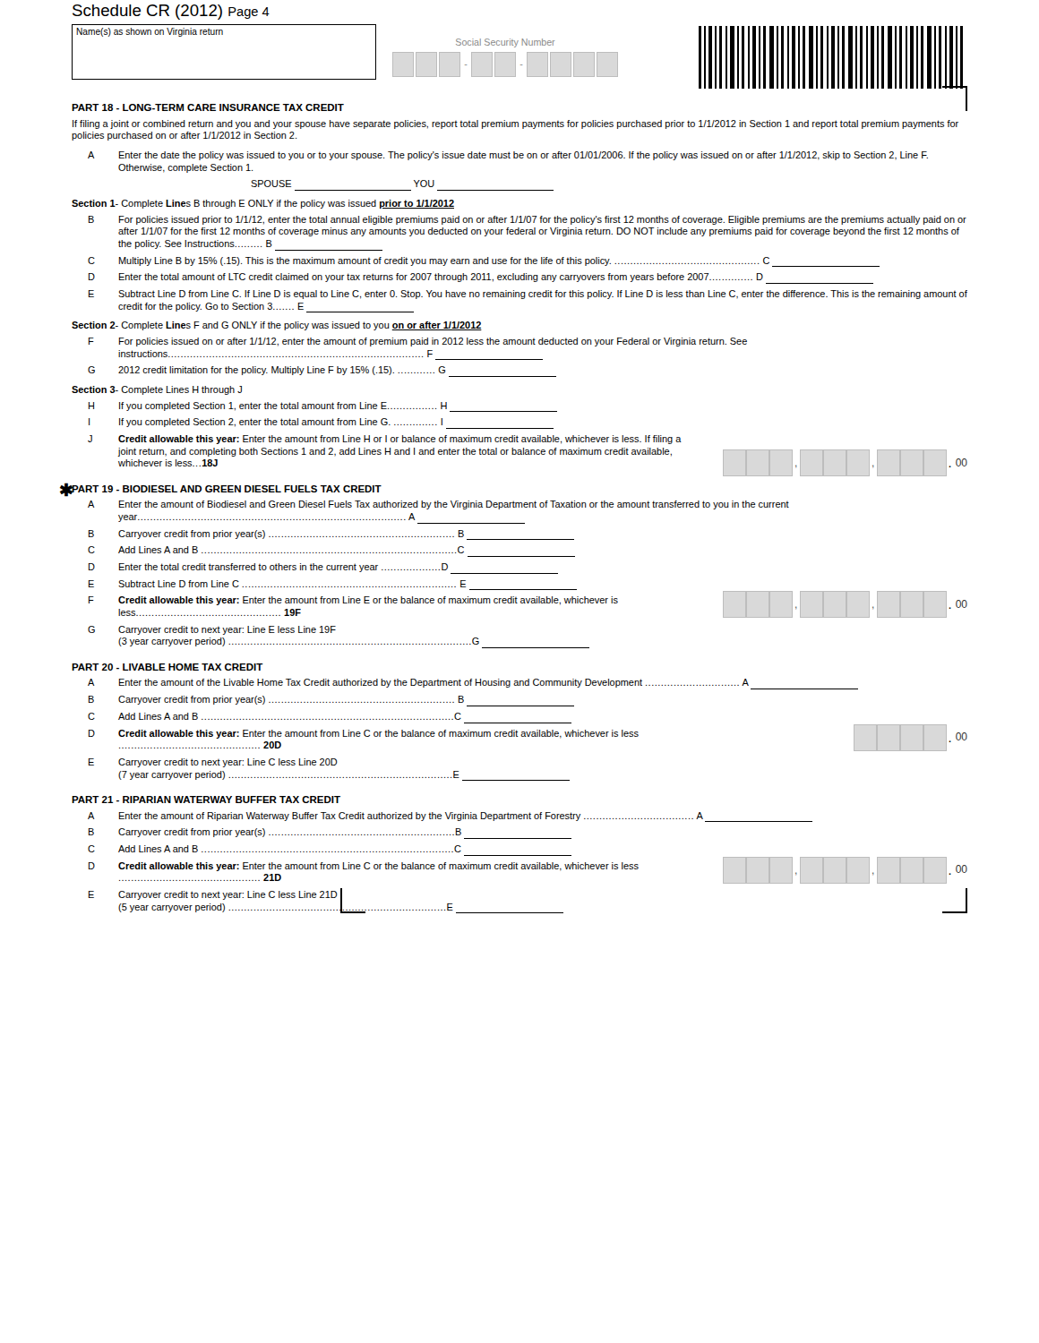Schedule CR (2012) Page 4
Name(s) as shown on Virginia return
Social Security Number
- -
PART 18 - LONG-TERM CARE INSURANCE TAX CREDIT
If filing a joint or combined return and you and your spouse have separate policies, report total premium payments for policies purchased prior to 1/1/2012 in Section 1 and report total premium payments for policies purchased on or after 1/1/2012 in Section 2.
A
Enter the date the policy was issued to you or to your spouse. The policy's issue date must be on or after 01/01/2006. If the policy was issued on or after 1/1/2012, skip to Section 2, Line F. Otherwise, complete Section 1.
SPOUSE YOU
Section 1- Complete Lines B through E ONLY if the policy was issued prior to 1/1/2012
B
For policies issued prior to 1/1/12, enter the total annual eligible premiums paid on or after 1/1/07 for the policy's first 12 months of coverage. Eligible premiums are the premiums actually paid on or after 1/1/07 for the first 12 months of coverage minus any amounts you deducted on your federal or Virginia return. DO NOT include any premiums paid for coverage beyond the first 12 months of the policy. See Instructions......... B
C
Multiply Line B by 15% (.15). This is the maximum amount of credit you may earn and use for the life of this policy. .............................................. C
D
Enter the total amount of LTC credit claimed on your tax returns for 2007 through 2011, excluding any carryovers from years before 2007.............. D
E
Subtract Line D from Line C. If Line D is equal to Line C, enter 0. Stop. You have no remaining credit for this policy. If Line D is less than Line C, enter the difference. This is the remaining amount of credit for the policy. Go to Section 3....... E
Section 2- Complete Lines F and G ONLY if the policy was issued to you on or after 1/1/2012
F
For policies issued on or after 1/1/12, enter the amount of premium paid in 2012 less the amount deducted on your Federal or Virginia return. See instructions................................................................................. F
G
2012 credit limitation for the policy. Multiply Line F by 15% (.15). ............ G
Section 3- Complete Lines H through J
H
If you completed Section 1, enter the total amount from Line E................ H
I
If you completed Section 2, enter the total amount from Line G. .............. I
J
Credit allowable this year: Enter the amount from Line H or I or balance of maximum credit available, whichever is less. If filing a joint return, and completing both Sections 1 and 2, add Lines H and I and enter the total or balance of maximum credit available, whichever is less... 18J
, ,
. 00
✱
PART 19 - BIODIESEL AND GREEN DIESEL FUELS TAX CREDIT
A
Enter the amount of Biodiesel and Green Diesel Fuels Tax authorized by the Virginia Department of Taxation or the amount transferred to you in the current year..................................................................................... A
B
Carryover credit from prior year(s) ........................................................... B
C
Add Lines A and B ................................................................................. C
D
Enter the total credit transferred to others in the current year ................... D
E
Subtract Line D from Line C .................................................................... E
F
Credit allowable this year: Enter the amount from Line E or the balance of maximum credit available, whichever is less.............................................. 19F
, ,
. 00
G
Carryover credit to next year: Line E less Line 19F
(3 year carryover period) ............................................................................. G
PART 20 - LIVABLE HOME TAX CREDIT
A
Enter the amount of the Livable Home Tax Credit authorized by the Department of Housing and Community Development .............................. A
B
Carryover credit from prior year(s) ........................................................... B
C
Add Lines A and B ................................................................................ C
D
Credit allowable this year: Enter the amount from Line C or the balance of maximum credit available, whichever is less ............................................. 20D
. 00
E
Carryover credit to next year: Line C less Line 20D
(7 year carryover period) ....................................................................... E
PART 21 - RIPARIAN WATERWAY BUFFER TAX CREDIT
A
Enter the amount of Riparian Waterway Buffer Tax Credit authorized by the Virginia Department of Forestry ................................... A
B
Carryover credit from prior year(s) ........................................................... B
C
Add Lines A and B ................................................................................ C
D
Credit allowable this year: Enter the amount from Line C or the balance of maximum credit available, whichever is less ............................................. 21D
, ,
. 00
E
Carryover credit to next year: Line C less Line 21D
(5 year carryover period) ..................................................................... E